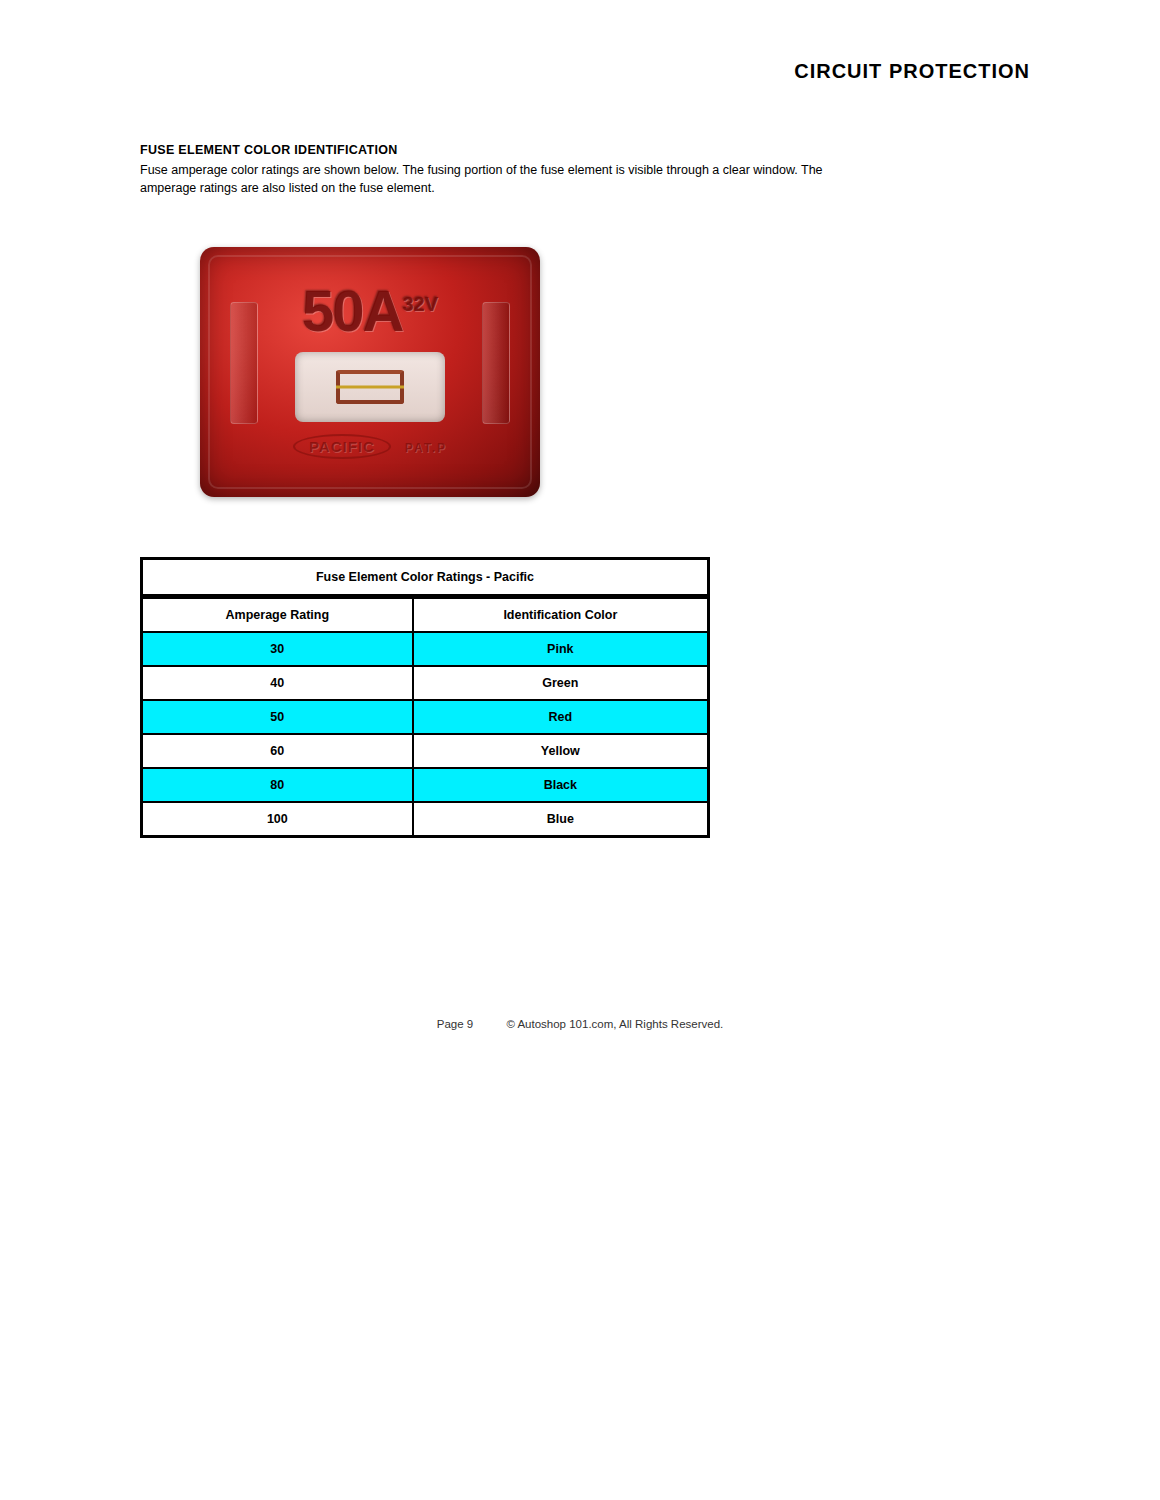CIRCUIT PROTECTION
FUSE ELEMENT COLOR IDENTIFICATION
Fuse amperage color ratings are shown below. The fusing portion of the fuse element is visible through a clear window. The amperage ratings are also listed on the fuse element.
50A32V
PACIFIC PAT.P
Fuse Element Color Ratings - Pacific
| Amperage Rating | Identification Color |
| --- | --- |
| 30 | Pink |
| 40 | Green |
| 50 | Red |
| 60 | Yellow |
| 80 | Black |
| 100 | Blue |
Page 9 © Autoshop 101.com, All Rights Reserved.